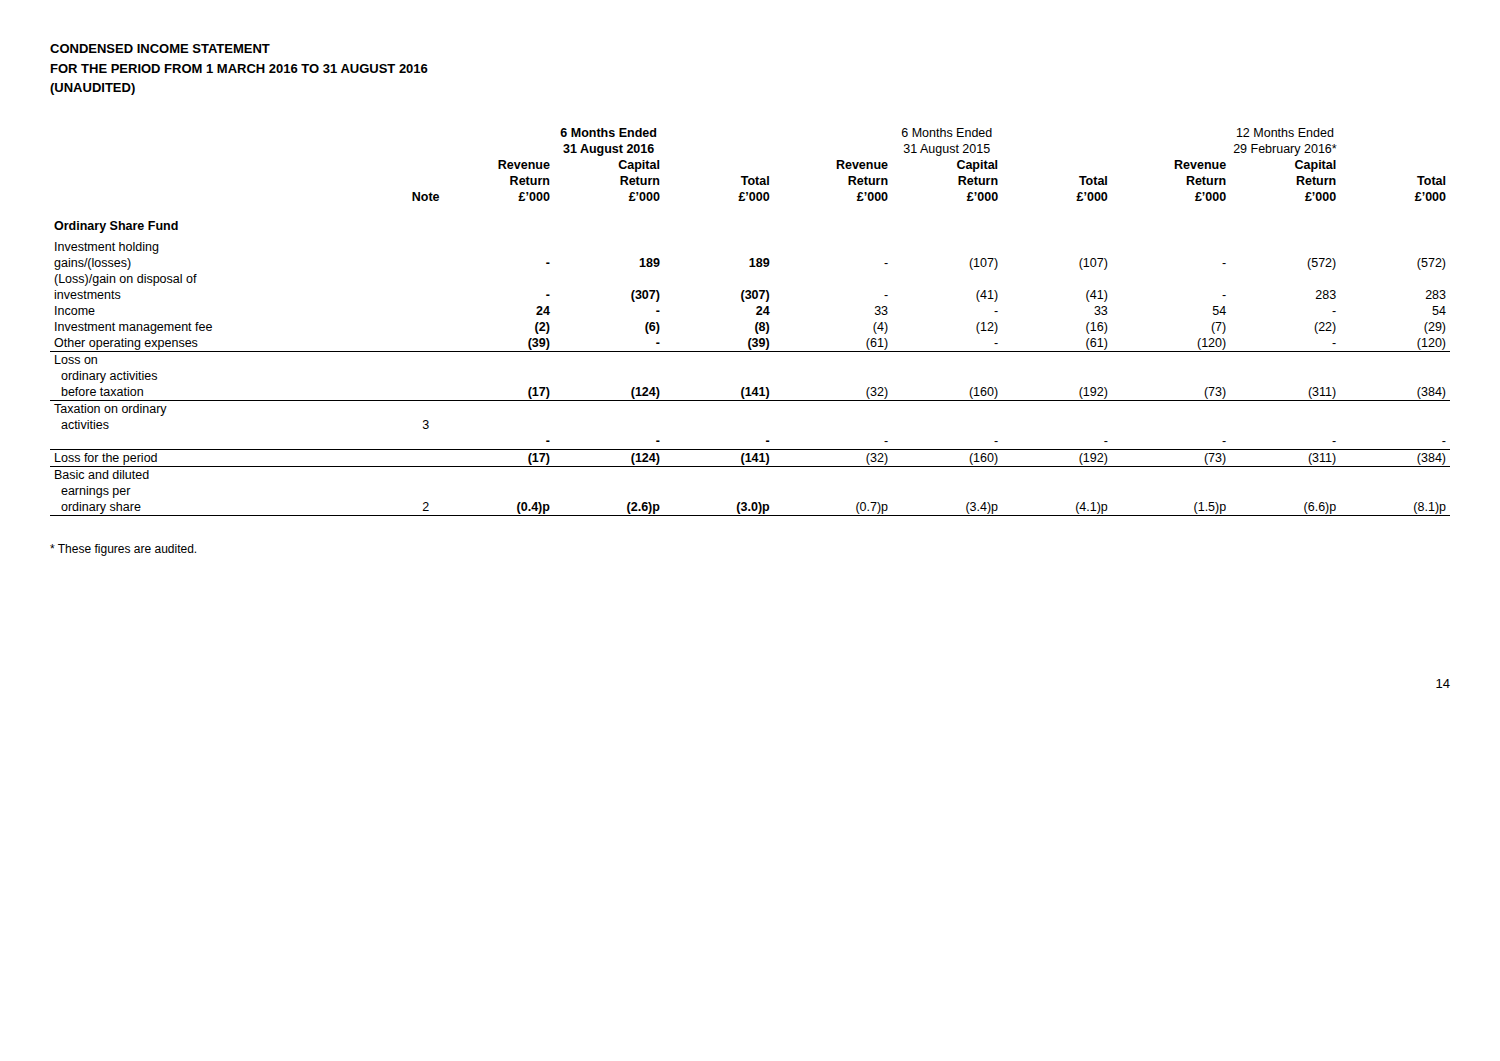CONDENSED INCOME STATEMENT
FOR THE PERIOD FROM 1 MARCH 2016 TO 31 AUGUST 2016
(UNAUDITED)
| | | 6 Months Ended | | 6 Months Ended | | 12 Months Ended |
| --- | --- | --- | --- | --- | --- | --- |
| | | 31 August 2016 | | 31 August 2015 | | 29 February 2016* |
| | | Revenue | Capital | | | Revenue | Capital | | | Revenue | Capital | |
| | | Return | Return | Total | | Return | Return | Total | | Return | Return | Total |
| | Note | £’000 | £’000 | £’000 | | £’000 | £’000 | £’000 | | £’000 | £’000 | £’000 |
| Ordinary Share Fund |
| Investment holding | | | | | | | | | | | | |
| gains/(losses) | | - | 189 | 189 | | - | (107) | (107) | | - | (572) | (572) |
| (Loss)/gain on disposal of | | | | | | | | | | | | |
| investments | | - | (307) | (307) | | - | (41) | (41) | | - | 283 | 283 |
| Income | | 24 | - | 24 | | 33 | - | 33 | | 54 | - | 54 |
| Investment management fee | | (2) | (6) | (8) | | (4) | (12) | (16) | | (7) | (22) | (29) |
| Other operating expenses | | (39) | - | (39) | | (61) | - | (61) | | (120) | - | (120) |
| Loss on | | | | | | | | | | | | |
| ordinary activities | | | | | | | | | | | | |
| before taxation | | (17) | (124) | (141) | | (32) | (160) | (192) | | (73) | (311) | (384) |
| Taxation on ordinary | | | | | | | | | | | | |
| activities | 3 | | | | | | | | | | | |
| | | - | - | - | | - | - | - | | - | - | - |
| Loss for the period | | (17) | (124) | (141) | | (32) | (160) | (192) | | (73) | (311) | (384) |
| Basic and diluted | | | | | | | | | | | | |
| earnings per | | | | | | | | | | | | |
| ordinary share | 2 | (0.4)p | (2.6)p | (3.0)p | | (0.7)p | (3.4)p | (4.1)p | | (1.5)p | (6.6)p | (8.1)p |
* These figures are audited.
14